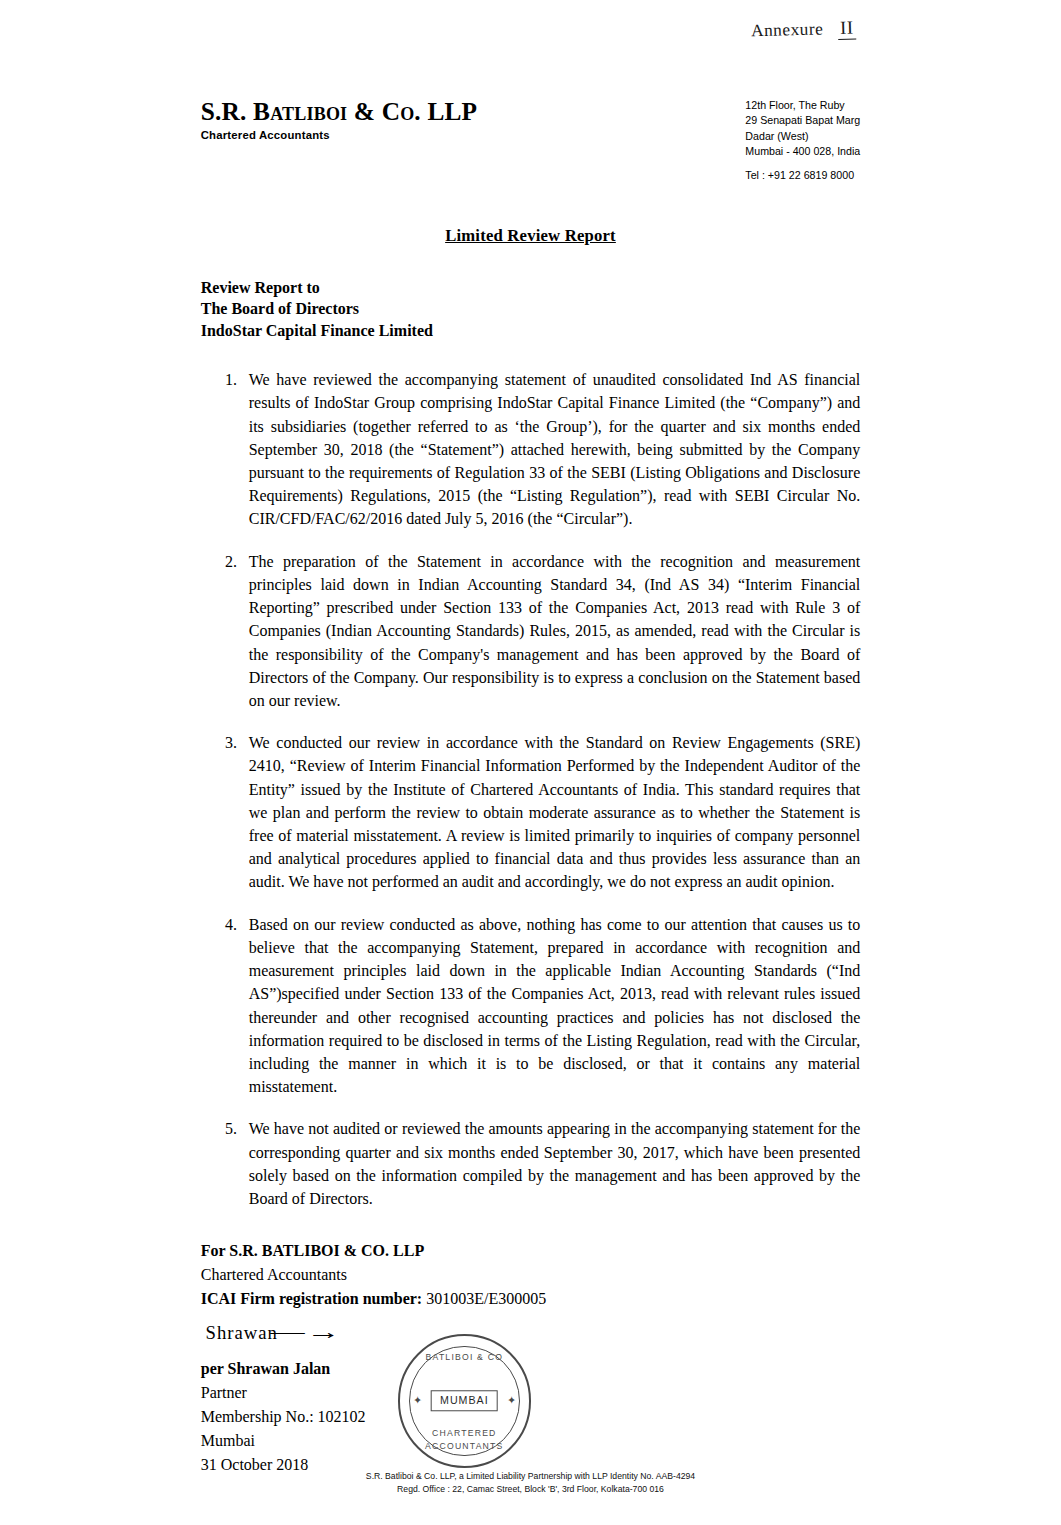Annexure II
S.R. Batliboi & Co. LLP
Chartered Accountants
12th Floor, The Ruby
29 Senapati Bapat Marg
Dadar (West)
Mumbai - 400 028, India
Tel : +91 22 6819 8000
Limited Review Report
Review Report to
The Board of Directors
IndoStar Capital Finance Limited
We have reviewed the accompanying statement of unaudited consolidated Ind AS financial results of IndoStar Group comprising IndoStar Capital Finance Limited (the “Company”) and its subsidiaries (together referred to as ‘the Group’), for the quarter and six months ended September 30, 2018 (the “Statement”) attached herewith, being submitted by the Company pursuant to the requirements of Regulation 33 of the SEBI (Listing Obligations and Disclosure Requirements) Regulations, 2015 (the “Listing Regulation”), read with SEBI Circular No. CIR/CFD/FAC/62/2016 dated July 5, 2016 (the “Circular”).
The preparation of the Statement in accordance with the recognition and measurement principles laid down in Indian Accounting Standard 34, (Ind AS 34) “Interim Financial Reporting” prescribed under Section 133 of the Companies Act, 2013 read with Rule 3 of Companies (Indian Accounting Standards) Rules, 2015, as amended, read with the Circular is the responsibility of the Company's management and has been approved by the Board of Directors of the Company. Our responsibility is to express a conclusion on the Statement based on our review.
We conducted our review in accordance with the Standard on Review Engagements (SRE) 2410, “Review of Interim Financial Information Performed by the Independent Auditor of the Entity” issued by the Institute of Chartered Accountants of India. This standard requires that we plan and perform the review to obtain moderate assurance as to whether the Statement is free of material misstatement. A review is limited primarily to inquiries of company personnel and analytical procedures applied to financial data and thus provides less assurance than an audit. We have not performed an audit and accordingly, we do not express an audit opinion.
Based on our review conducted as above, nothing has come to our attention that causes us to believe that the accompanying Statement, prepared in accordance with recognition and measurement principles laid down in the applicable Indian Accounting Standards (“Ind AS”)specified under Section 133 of the Companies Act, 2013, read with relevant rules issued thereunder and other recognised accounting practices and policies has not disclosed the information required to be disclosed in terms of the Listing Regulation, read with the Circular, including the manner in which it is to be disclosed, or that it contains any material misstatement.
We have not audited or reviewed the amounts appearing in the accompanying statement for the corresponding quarter and six months ended September 30, 2017, which have been presented solely based on the information compiled by the management and has been approved by the Board of Directors.
For S.R. BATLIBOI & CO. LLP
Chartered Accountants
ICAI Firm registration number: 301003E/E300005
Shrawan—→
BATLIBOI & CO
✦
✦
MUMBAI
CHARTERED ACCOUNTANTS
per Shrawan Jalan
Partner
Membership No.: 102102
Mumbai
31 October 2018
S.R. Batliboi & Co. LLP, a Limited Liability Partnership with LLP Identity No. AAB-4294
Regd. Office : 22, Camac Street, Block 'B', 3rd Floor, Kolkata-700 016